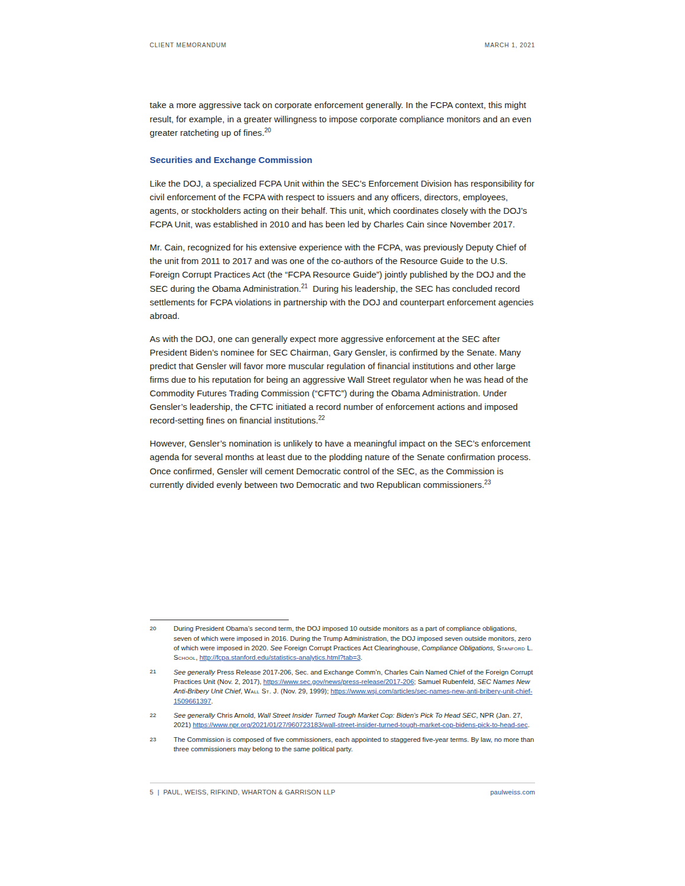Client Memorandum March 1, 2021
take a more aggressive tack on corporate enforcement generally. In the FCPA context, this might result, for example, in a greater willingness to impose corporate compliance monitors and an even greater ratcheting up of fines.20
Securities and Exchange Commission
Like the DOJ, a specialized FCPA Unit within the SEC’s Enforcement Division has responsibility for civil enforcement of the FCPA with respect to issuers and any officers, directors, employees, agents, or stockholders acting on their behalf. This unit, which coordinates closely with the DOJ’s FCPA Unit, was established in 2010 and has been led by Charles Cain since November 2017.
Mr. Cain, recognized for his extensive experience with the FCPA, was previously Deputy Chief of the unit from 2011 to 2017 and was one of the co-authors of the Resource Guide to the U.S. Foreign Corrupt Practices Act (the “FCPA Resource Guide”) jointly published by the DOJ and the SEC during the Obama Administration.21 During his leadership, the SEC has concluded record settlements for FCPA violations in partnership with the DOJ and counterpart enforcement agencies abroad.
As with the DOJ, one can generally expect more aggressive enforcement at the SEC after President Biden’s nominee for SEC Chairman, Gary Gensler, is confirmed by the Senate. Many predict that Gensler will favor more muscular regulation of financial institutions and other large firms due to his reputation for being an aggressive Wall Street regulator when he was head of the Commodity Futures Trading Commission (“CFTC”) during the Obama Administration. Under Gensler’s leadership, the CFTC initiated a record number of enforcement actions and imposed record-setting fines on financial institutions.22
However, Gensler’s nomination is unlikely to have a meaningful impact on the SEC’s enforcement agenda for several months at least due to the plodding nature of the Senate confirmation process. Once confirmed, Gensler will cement Democratic control of the SEC, as the Commission is currently divided evenly between two Democratic and two Republican commissioners.23
20
During President Obama’s second term, the DOJ imposed 10 outside monitors as a part of compliance obligations, seven of which were imposed in 2016. During the Trump Administration, the DOJ imposed seven outside monitors, zero of which were imposed in 2020. See Foreign Corrupt Practices Act Clearinghouse, Compliance Obligations, Stanford L. School, http://fcpa.stanford.edu/statistics-analytics.html?tab=3.
21
See generally Press Release 2017-206, Sec. and Exchange Comm’n, Charles Cain Named Chief of the Foreign Corrupt Practices Unit (Nov. 2, 2017), https://www.sec.gov/news/press-release/2017-206; Samuel Rubenfeld, SEC Names New Anti-Bribery Unit Chief, Wall St. J. (Nov. 29, 1999); https://www.wsj.com/articles/sec-names-new-anti-bribery-unit-chief-1509661397.
22
See generally Chris Arnold, Wall Street Insider Turned Tough Market Cop: Biden’s Pick To Head SEC, NPR (Jan. 27, 2021) https://www.npr.org/2021/01/27/960723183/wall-street-insider-turned-tough-market-cop-bidens-pick-to-head-sec.
23
The Commission is composed of five commissioners, each appointed to staggered five-year terms. By law, no more than three commissioners may belong to the same political party.
5 | Paul, Weiss, Rifkind, Wharton & Garrison LLP paulweiss.com